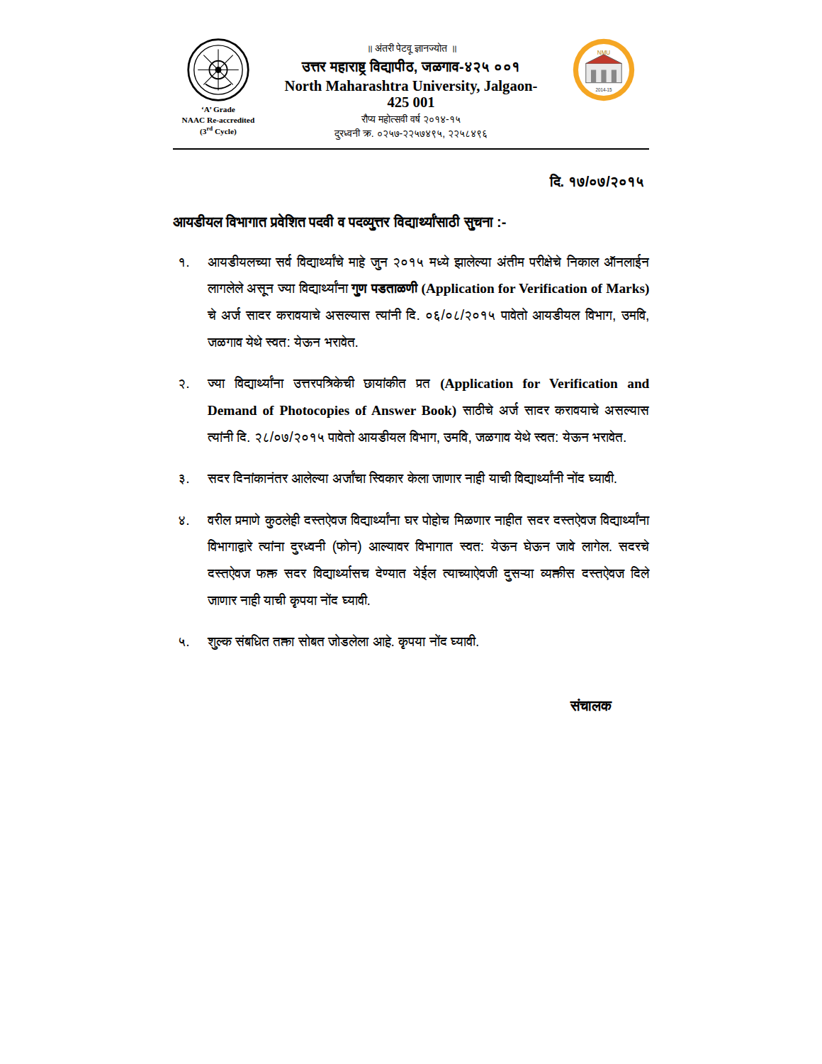‘A’ Grade
NAAC Re-accredited
(3rd Cycle)
॥ अंतरी पेटवू ज्ञानज्योत ॥
उत्तर महाराष्ट्र विद्यापीठ, जळगाव-४२५ ००१
North Maharashtra University, Jalgaon-425 001
रौप्य महोत्सवी वर्ष २०१४-१५
दुरध्वनी क्र. ०२५७-२२५७४९५, २२५८४९६
दि. १७/०७/२०१५
आयडीयल विभागात प्रवेशित पदवी व पदव्युत्तर विद्यार्थ्यांसाठी सुचना :-
आयडीयलच्या सर्व विद्यार्थ्यांचे माहे जुन २०१५ मध्ये झालेल्या अंतीम परीक्षेचे निकाल ऑनलाईन लागलेले असून ज्या विद्यार्थ्यांना गुण पडताळणी (Application for Verification of Marks) चे अर्ज सादर करावयाचे असल्यास त्यांनी दि. ०६/०८/२०१५ पावेतो आयडीयल विभाग, उमवि, जळगाव येथे स्वत: येऊन भरावेत.
ज्या विद्यार्थ्यांना उत्तरपत्रिकेची छायांकीत प्रत (Application for Verification and Demand of Photocopies of Answer Book) साठीचे अर्ज सादर करावयाचे असल्यास त्यांनी दि. २८/०७/२०१५ पावेतो आयडीयल विभाग, उमवि, जळगाव येथे स्वत: येऊन भरावेत.
सदर दिनांकानंतर आलेल्या अर्जांचा स्विकार केला जाणार नाही याची विद्यार्थ्यांनी नोंद घ्यावी.
वरील प्रमाणे कुठलेही दस्तऐवज विद्यार्थ्यांना घर पोहोच मिळणार नाहीत सदर दस्तऐवज विद्यार्थ्यांना विभागाद्वारे त्यांना दुरध्वनी (फोन) आल्यावर विभागात स्वत: येऊन घेऊन जावे लागेल. सदरचे दस्तऐवज फक्त सदर विद्यार्थ्यासच देण्यात येईल त्याच्याऐवजी दुस‍र्‍या व्यक्तीस दस्तऐवज दिले जाणार नाही याची कृपया नोंद घ्यावी.
शुल्क संबधित तक्ता सोबत जोडलेला आहे. कृपया नोंद घ्यावी.
संचालक